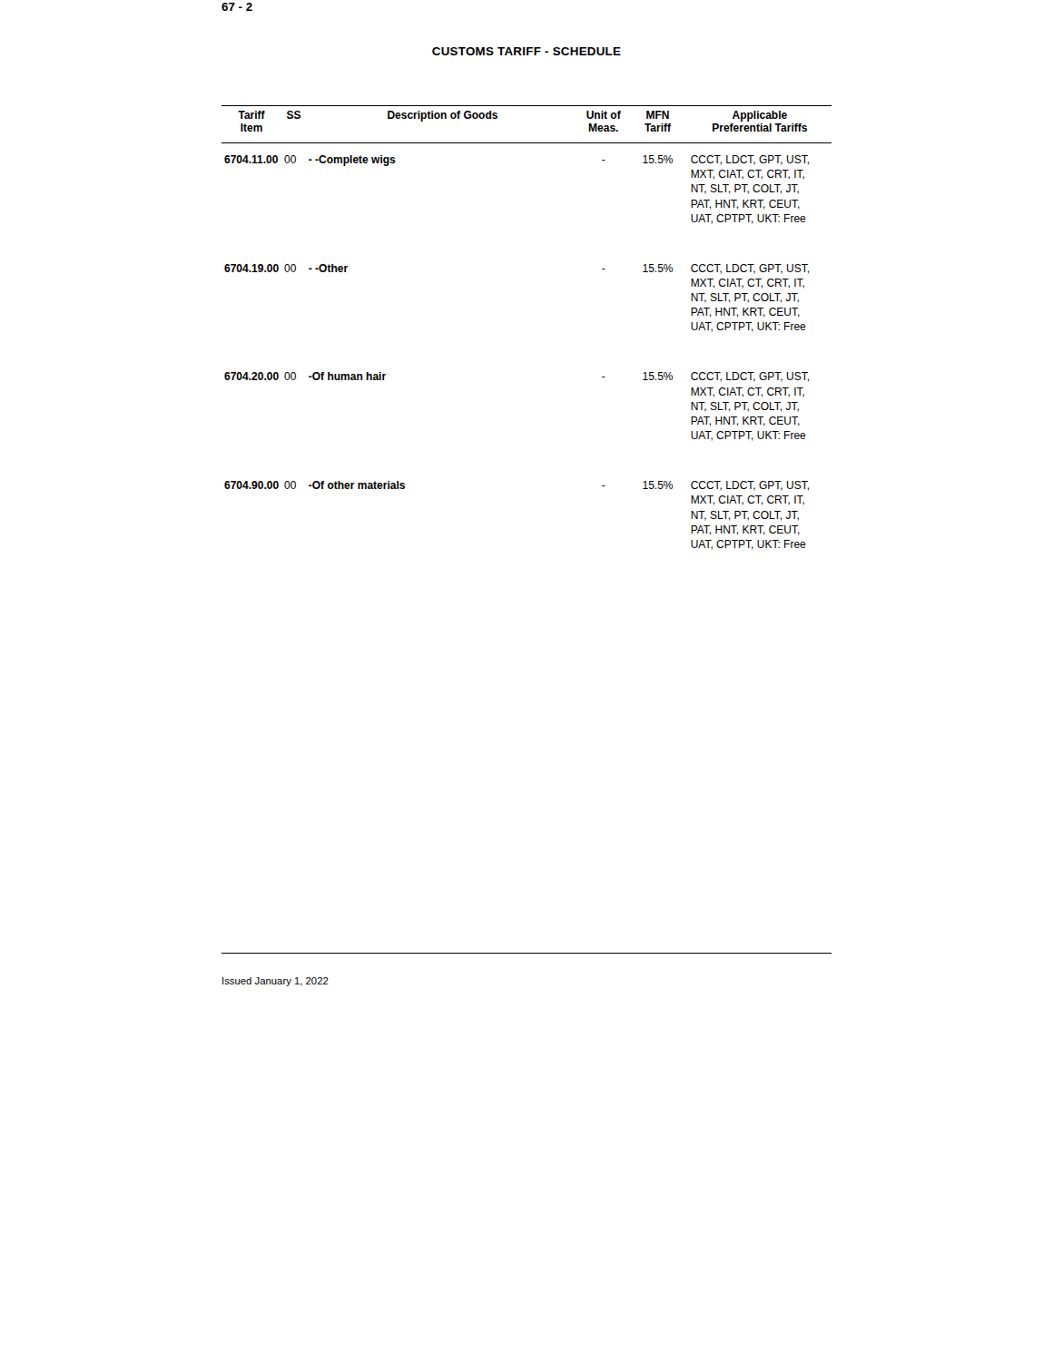67 - 2
CUSTOMS TARIFF - SCHEDULE
| Tariff Item | SS | Description of Goods | Unit of Meas. | MFN Tariff | Applicable Preferential Tariffs |
| --- | --- | --- | --- | --- | --- |
| 6704.11.00 | 00 | - -Complete wigs | - | 15.5% | CCCT, LDCT, GPT, UST, MXT, CIAT, CT, CRT, IT, NT, SLT, PT, COLT, JT, PAT, HNT, KRT, CEUT, UAT, CPTPT, UKT: Free |
| 6704.19.00 | 00 | - -Other | - | 15.5% | CCCT, LDCT, GPT, UST, MXT, CIAT, CT, CRT, IT, NT, SLT, PT, COLT, JT, PAT, HNT, KRT, CEUT, UAT, CPTPT, UKT: Free |
| 6704.20.00 | 00 | -Of human hair | - | 15.5% | CCCT, LDCT, GPT, UST, MXT, CIAT, CT, CRT, IT, NT, SLT, PT, COLT, JT, PAT, HNT, KRT, CEUT, UAT, CPTPT, UKT: Free |
| 6704.90.00 | 00 | -Of other materials | - | 15.5% | CCCT, LDCT, GPT, UST, MXT, CIAT, CT, CRT, IT, NT, SLT, PT, COLT, JT, PAT, HNT, KRT, CEUT, UAT, CPTPT, UKT: Free |
Issued January 1, 2022